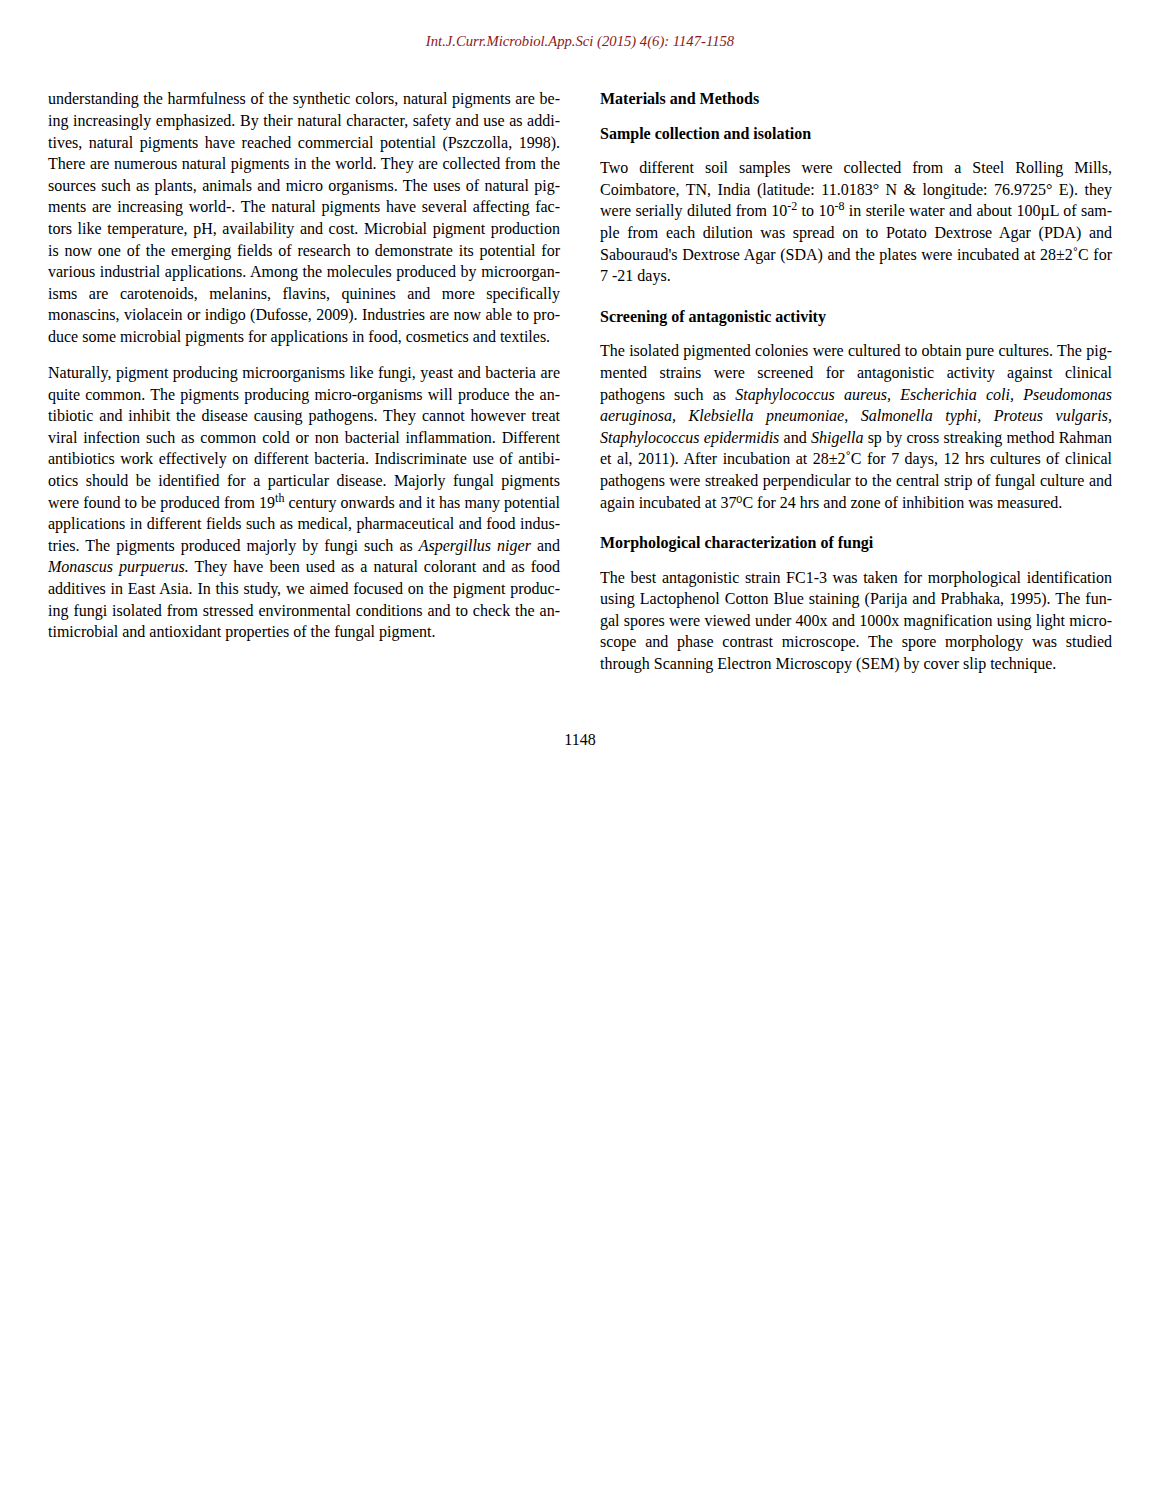Int.J.Curr.Microbiol.App.Sci (2015) 4(6): 1147-1158
understanding the harmfulness of the synthetic colors, natural pigments are being increasingly emphasized. By their natural character, safety and use as additives, natural pigments have reached commercial potential (Pszczolla, 1998). There are numerous natural pigments in the world. They are collected from the sources such as plants, animals and micro organisms. The uses of natural pigments are increasing world-. The natural pigments have several affecting factors like temperature, pH, availability and cost. Microbial pigment production is now one of the emerging fields of research to demonstrate its potential for various industrial applications. Among the molecules produced by microorganisms are carotenoids, melanins, flavins, quinines and more specifically monascins, violacein or indigo (Dufosse, 2009). Industries are now able to produce some microbial pigments for applications in food, cosmetics and textiles.
Naturally, pigment producing microorganisms like fungi, yeast and bacteria are quite common. The pigments producing micro-organisms will produce the antibiotic and inhibit the disease causing pathogens. They cannot however treat viral infection such as common cold or non bacterial inflammation. Different antibiotics work effectively on different bacteria. Indiscriminate use of antibiotics should be identified for a particular disease. Majorly fungal pigments were found to be produced from 19th century onwards and it has many potential applications in different fields such as medical, pharmaceutical and food industries. The pigments produced majorly by fungi such as Aspergillus niger and Monascus purpuerus. They have been used as a natural colorant and as food additives in East Asia. In this study, we aimed focused on the pigment producing fungi isolated from stressed environmental conditions and to check the antimicrobial and antioxidant properties of the fungal pigment.
Materials and Methods
Sample collection and isolation
Two different soil samples were collected from a Steel Rolling Mills, Coimbatore, TN, India (latitude: 11.0183° N & longitude: 76.9725° E). they were serially diluted from 10-2 to 10-8 in sterile water and about 100µL of sample from each dilution was spread on to Potato Dextrose Agar (PDA) and Sabouraud's Dextrose Agar (SDA) and the plates were incubated at 28±2˚C for 7 -21 days.
Screening of antagonistic activity
The isolated pigmented colonies were cultured to obtain pure cultures. The pigmented strains were screened for antagonistic activity against clinical pathogens such as Staphylococcus aureus, Escherichia coli, Pseudomonas aeruginosa, Klebsiella pneumoniae, Salmonella typhi, Proteus vulgaris, Staphylococcus epidermidis and Shigella sp by cross streaking method Rahman et al, 2011). After incubation at 28±2˚C for 7 days, 12 hrs cultures of clinical pathogens were streaked perpendicular to the central strip of fungal culture and again incubated at 37⁰C for 24 hrs and zone of inhibition was measured.
Morphological characterization of fungi
The best antagonistic strain FC1-3 was taken for morphological identification using Lactophenol Cotton Blue staining (Parija and Prabhaka, 1995). The fungal spores were viewed under 400x and 1000x magnification using light microscope and phase contrast microscope. The spore morphology was studied through Scanning Electron Microscopy (SEM) by cover slip technique.
1148